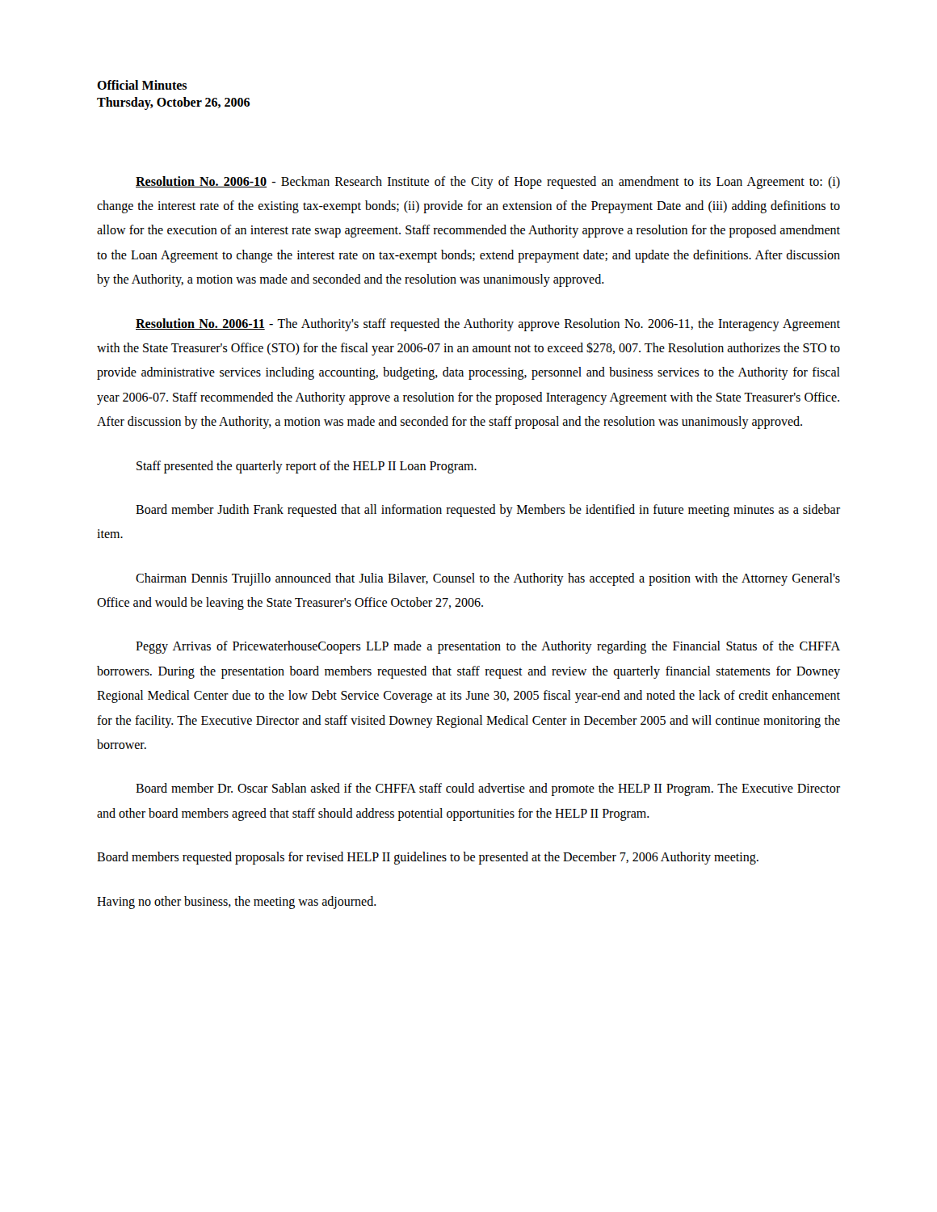Official Minutes
Thursday, October 26, 2006
Resolution No. 2006-10 - Beckman Research Institute of the City of Hope requested an amendment to its Loan Agreement to: (i) change the interest rate of the existing tax-exempt bonds; (ii) provide for an extension of the Prepayment Date and (iii) adding definitions to allow for the execution of an interest rate swap agreement. Staff recommended the Authority approve a resolution for the proposed amendment to the Loan Agreement to change the interest rate on tax-exempt bonds; extend prepayment date; and update the definitions. After discussion by the Authority, a motion was made and seconded and the resolution was unanimously approved.
Resolution No. 2006-11 - The Authority's staff requested the Authority approve Resolution No. 2006-11, the Interagency Agreement with the State Treasurer's Office (STO) for the fiscal year 2006-07 in an amount not to exceed $278, 007. The Resolution authorizes the STO to provide administrative services including accounting, budgeting, data processing, personnel and business services to the Authority for fiscal year 2006-07. Staff recommended the Authority approve a resolution for the proposed Interagency Agreement with the State Treasurer's Office. After discussion by the Authority, a motion was made and seconded for the staff proposal and the resolution was unanimously approved.
Staff presented the quarterly report of the HELP II Loan Program.
Board member Judith Frank requested that all information requested by Members be identified in future meeting minutes as a sidebar item.
Chairman Dennis Trujillo announced that Julia Bilaver, Counsel to the Authority has accepted a position with the Attorney General's Office and would be leaving the State Treasurer's Office October 27, 2006.
Peggy Arrivas of PricewaterhouseCoopers LLP made a presentation to the Authority regarding the Financial Status of the CHFFA borrowers. During the presentation board members requested that staff request and review the quarterly financial statements for Downey Regional Medical Center due to the low Debt Service Coverage at its June 30, 2005 fiscal year-end and noted the lack of credit enhancement for the facility. The Executive Director and staff visited Downey Regional Medical Center in December 2005 and will continue monitoring the borrower.
Board member Dr. Oscar Sablan asked if the CHFFA staff could advertise and promote the HELP II Program. The Executive Director and other board members agreed that staff should address potential opportunities for the HELP II Program.
Board members requested proposals for revised HELP II guidelines to be presented at the December 7, 2006 Authority meeting.
Having no other business, the meeting was adjourned.